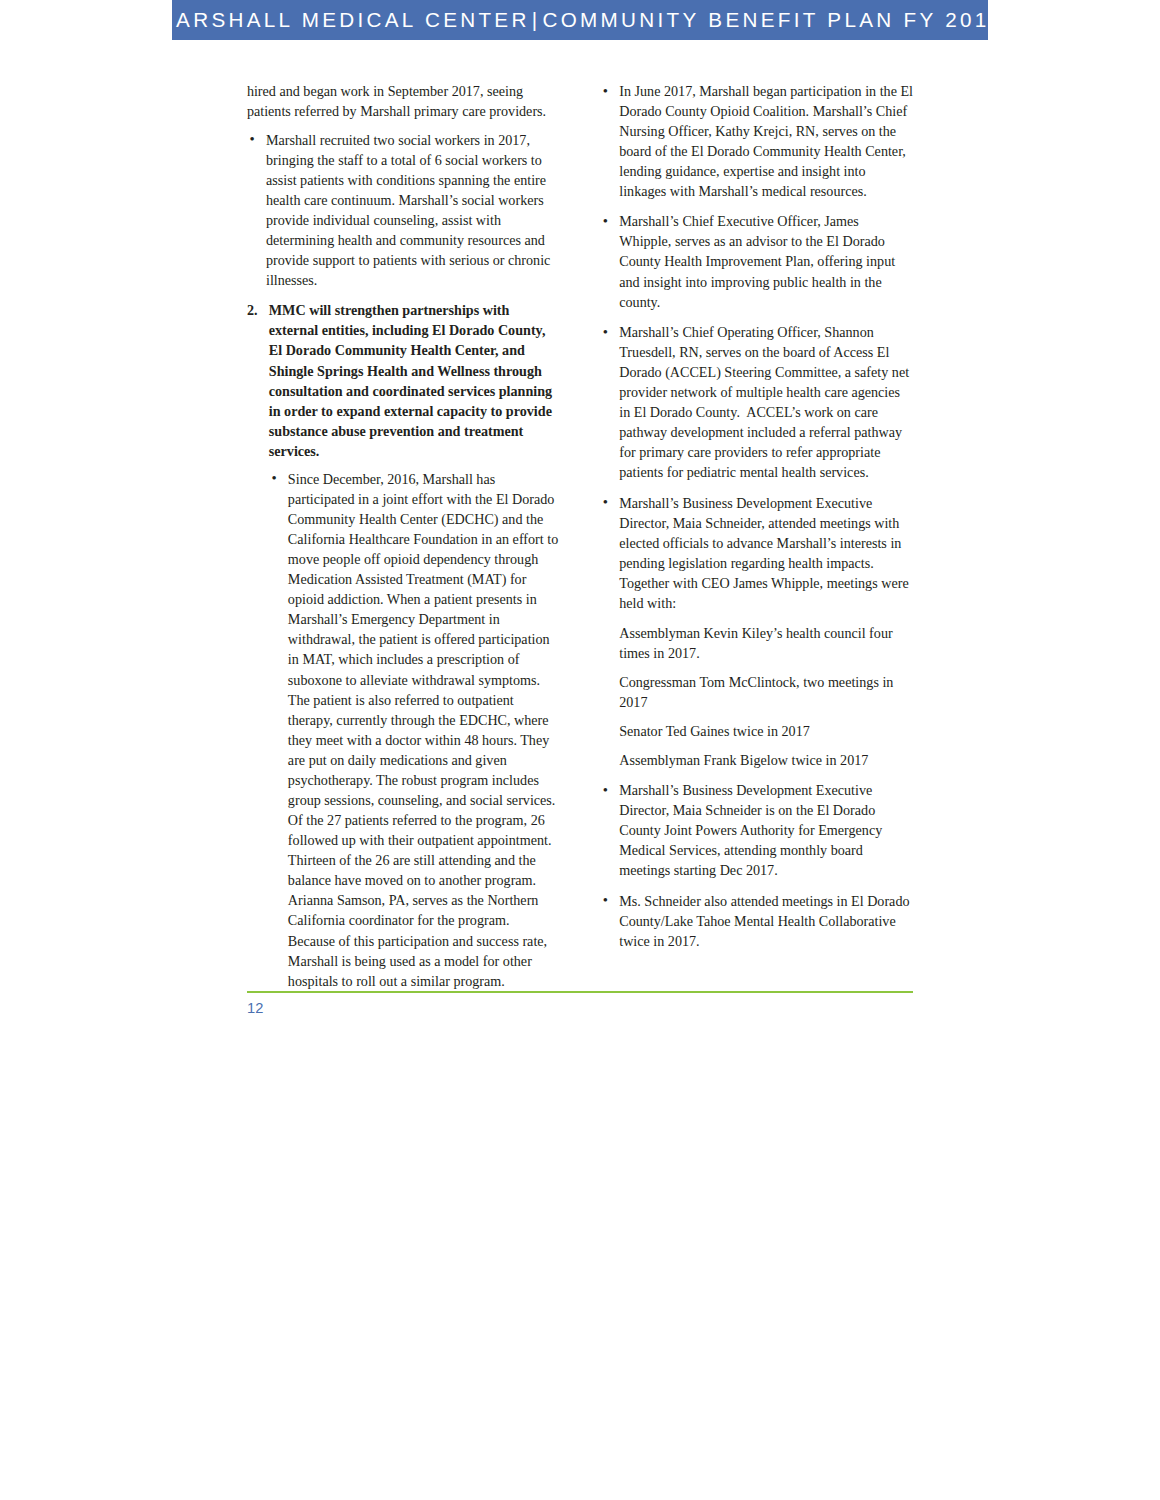Marshall Medical Center|Community Benefit Plan FY 2017
hired and began work in September 2017, seeing patients referred by Marshall primary care providers.
•Marshall recruited two social workers in 2017, bringing the staff to a total of 6 social workers to assist patients with conditions spanning the entire health care continuum. Marshall’s social workers provide individual counseling, assist with determining health and community resources and provide support to patients with serious or chronic illnesses.
2. MMC will strengthen partnerships with external entities, including El Dorado County, El Dorado Community Health Center, and Shingle Springs Health and Wellness through consultation and coordinated services planning in order to expand external capacity to provide substance abuse prevention and treatment services.
•Since December, 2016, Marshall has participated in a joint effort with the El Dorado Community Health Center (EDCHC) and the California Healthcare Foundation in an effort to move people off opioid dependency through Medication Assisted Treatment (MAT) for opioid addiction. When a patient presents in Marshall’s Emergency Department in withdrawal, the patient is offered participation in MAT, which includes a prescription of suboxone to alleviate withdrawal symptoms. The patient is also referred to outpatient therapy, currently through the EDCHC, where they meet with a doctor within 48 hours. They are put on daily medications and given psychotherapy. The robust program includes group sessions, counseling, and social services. Of the 27 patients referred to the program, 26 followed up with their outpatient appointment. Thirteen of the 26 are still attending and the balance have moved on to another program. Arianna Samson, PA, serves as the Northern California coordinator for the program. Because of this participation and success rate, Marshall is being used as a model for other hospitals to roll out a similar program.
•In June 2017, Marshall began participation in the El Dorado County Opioid Coalition. Marshall’s Chief Nursing Officer, Kathy Krejci, RN, serves on the board of the El Dorado Community Health Center, lending guidance, expertise and insight into linkages with Marshall’s medical resources.
•Marshall’s Chief Executive Officer, James Whipple, serves as an advisor to the El Dorado County Health Improvement Plan, offering input and insight into improving public health in the county.
•Marshall’s Chief Operating Officer, Shannon Truesdell, RN, serves on the board of Access El Dorado (ACCEL) Steering Committee, a safety net provider network of multiple health care agencies in El Dorado County. ACCEL’s work on care pathway development included a referral pathway for primary care providers to refer appropriate patients for pediatric mental health services.
•Marshall’s Business Development Executive Director, Maia Schneider, attended meetings with elected officials to advance Marshall’s interests in pending legislation regarding health impacts. Together with CEO James Whipple, meetings were held with:
Assemblyman Kevin Kiley’s health council four times in 2017.
Congressman Tom McClintock, two meetings in 2017
Senator Ted Gaines twice in 2017
Assemblyman Frank Bigelow twice in 2017
•Marshall’s Business Development Executive Director, Maia Schneider is on the El Dorado County Joint Powers Authority for Emergency Medical Services, attending monthly board meetings starting Dec 2017.
•Ms. Schneider also attended meetings in El Dorado County/Lake Tahoe Mental Health Collaborative twice in 2017.
12